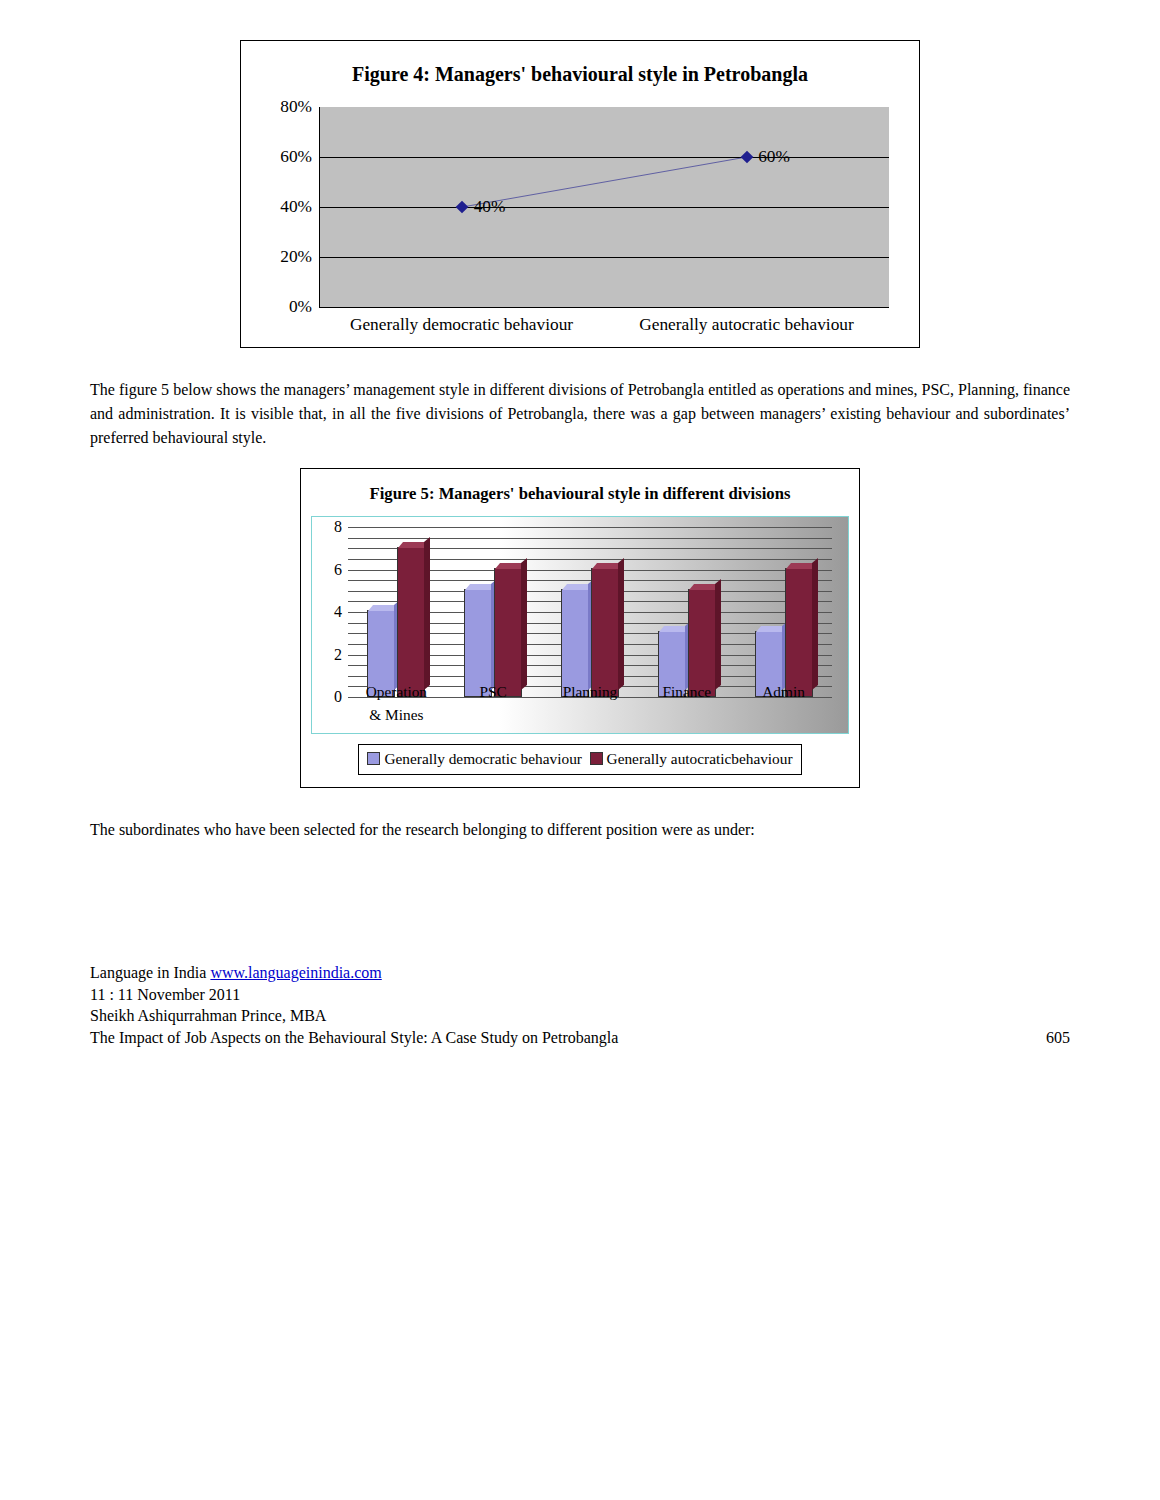Figure 4: Managers' behavioural style in Petrobangla
80% 60% 40% 20% 0%
40%
60%
Generally democratic behaviour
Generally autocratic behaviour
The figure 5 below shows the managers’ management style in different divisions of Petrobangla entitled as operations and mines, PSC, Planning, finance and administration. It is visible that, in all the five divisions of Petrobangla, there was a gap between managers’ existing behaviour and subordinates’ preferred behavioural style.
Figure 5: Managers' behavioural style in different divisions
8 6 4 2 0
Operation
& Mines
PSC
Planning
Finance
Admin
Generally democratic behaviour Generally autocraticbehaviour
The subordinates who have been selected for the research belonging to different position were as under:
Language in India www.languageinindia.com
11 : 11 November 2011
Sheikh Ashiqurrahman Prince, MBA
The Impact of Job Aspects on the Behavioural Style: A Case Study on Petrobangla 605